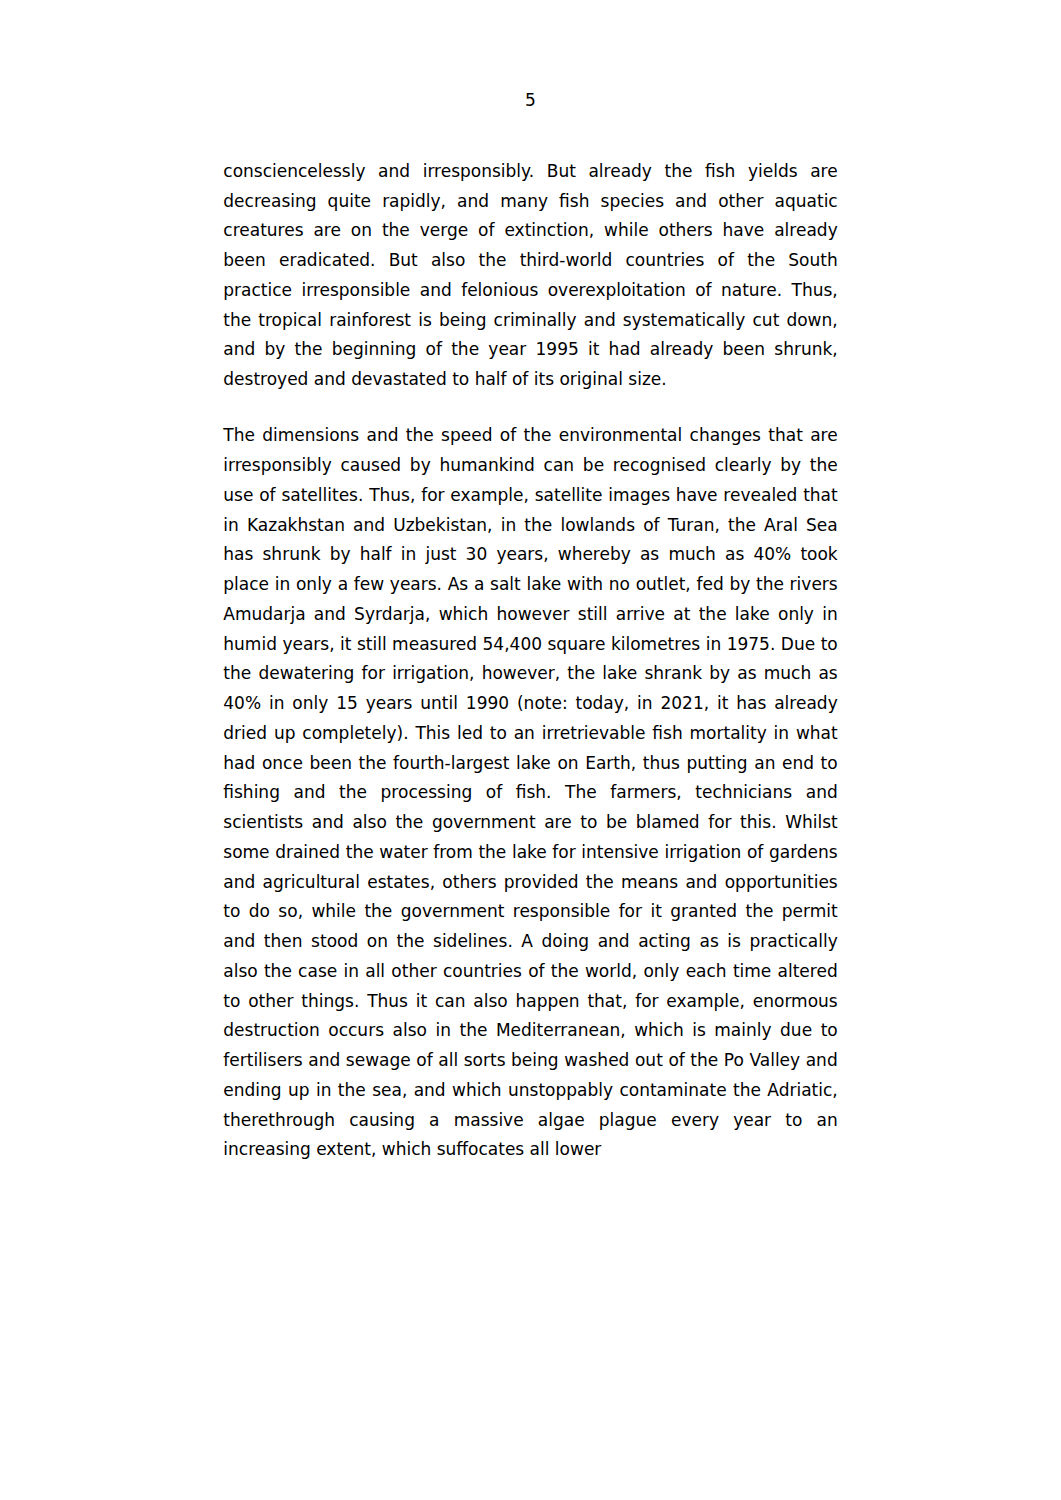5
consciencelessly and irresponsibly. But already the fish yields are decreasing quite rapidly, and many fish species and other aquatic creatures are on the verge of extinction, while others have already been eradicated. But also the third-world countries of the South practice irresponsible and felonious overexploitation of nature. Thus, the tropical rainforest is being criminally and systematically cut down, and by the beginning of the year 1995 it had already been shrunk, destroyed and devastated to half of its original size.
The dimensions and the speed of the environmental changes that are irresponsibly caused by humankind can be recognised clearly by the use of satellites. Thus, for example, satellite images have revealed that in Kazakhstan and Uzbekistan, in the lowlands of Turan, the Aral Sea has shrunk by half in just 30 years, whereby as much as 40% took place in only a few years. As a salt lake with no outlet, fed by the rivers Amudarja and Syrdarja, which however still arrive at the lake only in humid years, it still measured 54,400 square kilometres in 1975. Due to the dewatering for irrigation, however, the lake shrank by as much as 40% in only 15 years until 1990 (note: today, in 2021, it has already dried up completely). This led to an irretrievable fish mortality in what had once been the fourth-largest lake on Earth, thus putting an end to fishing and the processing of fish. The farmers, technicians and scientists and also the government are to be blamed for this. Whilst some drained the water from the lake for intensive irrigation of gardens and agricultural estates, others provided the means and opportunities to do so, while the government responsible for it granted the permit and then stood on the sidelines. A doing and acting as is practically also the case in all other countries of the world, only each time altered to other things. Thus it can also happen that, for example, enormous destruction occurs also in the Mediterranean, which is mainly due to fertilisers and sewage of all sorts being washed out of the Po Valley and ending up in the sea, and which unstoppably contaminate the Adriatic, therethrough causing a massive algae plague every year to an increasing extent, which suffocates all lower